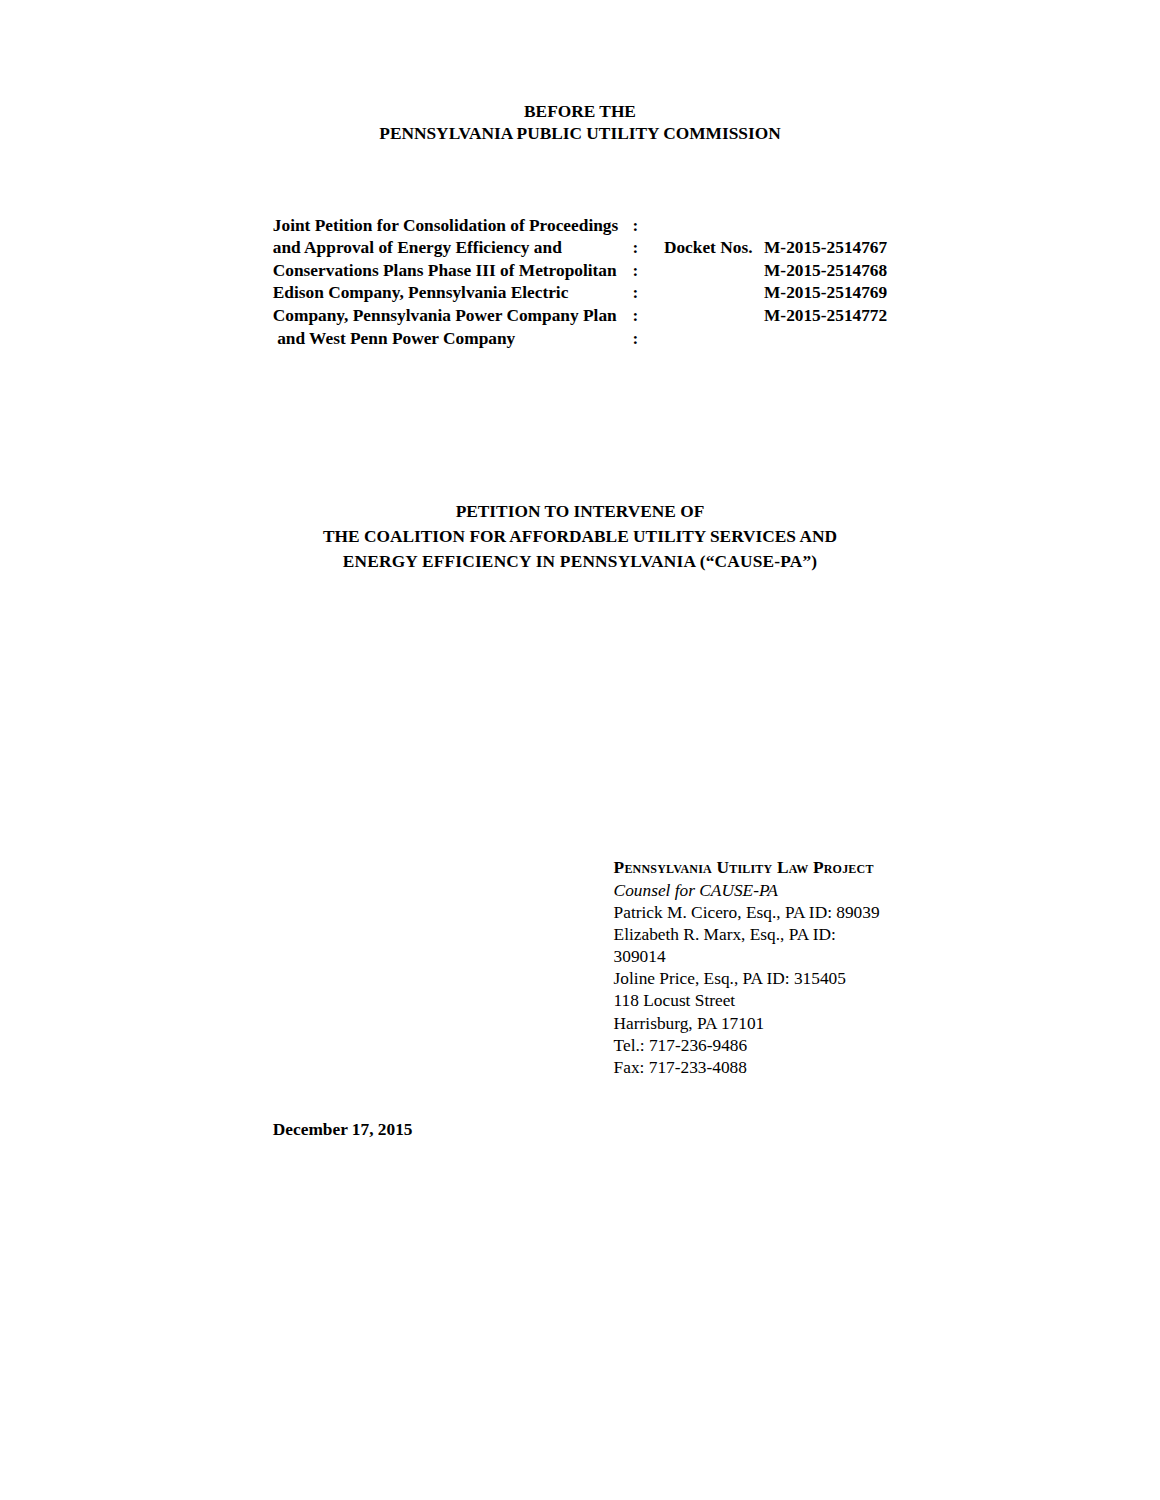BEFORE THE
PENNSYLVANIA PUBLIC UTILITY COMMISSION
| Joint Petition for Consolidation of Proceedings | : | | |
| and Approval of Energy Efficiency and | : | Docket Nos. | M-2015-2514767 |
| Conservations Plans Phase III of Metropolitan | : | | M-2015-2514768 |
| Edison Company, Pennsylvania Electric | : | | M-2015-2514769 |
| Company, Pennsylvania Power Company Plan | : | | M-2015-2514772 |
| and West Penn Power Company | : | | |
PETITION TO INTERVENE OF
THE COALITION FOR AFFORDABLE UTILITY SERVICES AND
ENERGY EFFICIENCY IN PENNSYLVANIA (“CAUSE-PA”)
Pennsylvania Utility Law Project
Counsel for CAUSE-PA
Patrick M. Cicero, Esq., PA ID: 89039
Elizabeth R. Marx, Esq., PA ID: 309014
Joline Price, Esq., PA ID: 315405
118 Locust Street
Harrisburg, PA 17101
Tel.: 717-236-9486
Fax: 717-233-4088
December 17, 2015